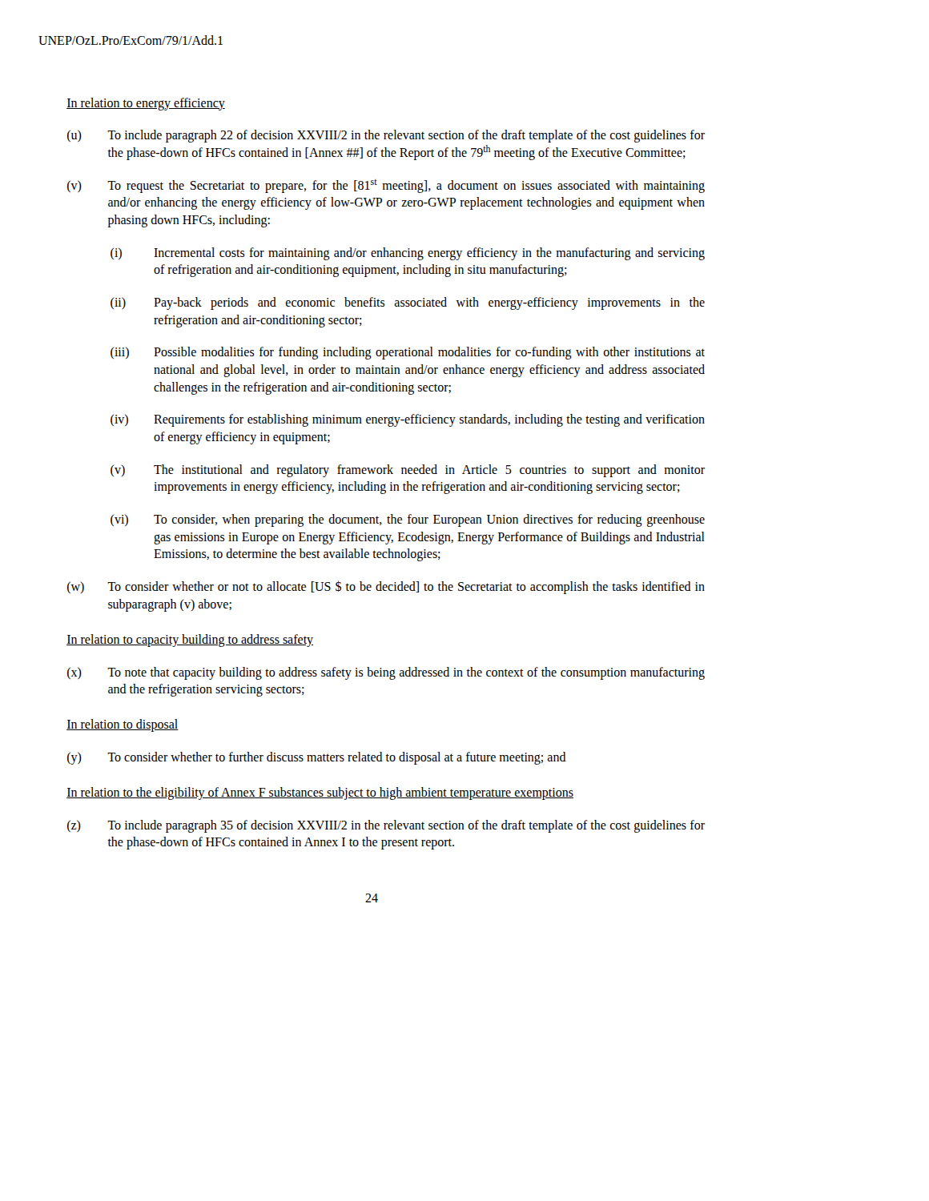UNEP/OzL.Pro/ExCom/79/1/Add.1
In relation to energy efficiency
(u)
To include paragraph 22 of decision XXVIII/2 in the relevant section of the draft template of the cost guidelines for the phase-down of HFCs contained in [Annex ##] of the Report of the 79th meeting of the Executive Committee;
(v)
To request the Secretariat to prepare, for the [81st meeting], a document on issues associated with maintaining and/or enhancing the energy efficiency of low-GWP or zero-GWP replacement technologies and equipment when phasing down HFCs, including:
(i)
Incremental costs for maintaining and/or enhancing energy efficiency in the manufacturing and servicing of refrigeration and air-conditioning equipment, including in situ manufacturing;
(ii)
Pay-back periods and economic benefits associated with energy-efficiency improvements in the refrigeration and air-conditioning sector;
(iii)
Possible modalities for funding including operational modalities for co-funding with other institutions at national and global level, in order to maintain and/or enhance energy efficiency and address associated challenges in the refrigeration and air-conditioning sector;
(iv)
Requirements for establishing minimum energy-efficiency standards, including the testing and verification of energy efficiency in equipment;
(v)
The institutional and regulatory framework needed in Article 5 countries to support and monitor improvements in energy efficiency, including in the refrigeration and air-conditioning servicing sector;
(vi)
To consider, when preparing the document, the four European Union directives for reducing greenhouse gas emissions in Europe on Energy Efficiency, Ecodesign, Energy Performance of Buildings and Industrial Emissions, to determine the best available technologies;
(w)
To consider whether or not to allocate [US $ to be decided] to the Secretariat to accomplish the tasks identified in subparagraph (v) above;
In relation to capacity building to address safety
(x)
To note that capacity building to address safety is being addressed in the context of the consumption manufacturing and the refrigeration servicing sectors;
In relation to disposal
(y)
To consider whether to further discuss matters related to disposal at a future meeting; and
In relation to the eligibility of Annex F substances subject to high ambient temperature exemptions
(z)
To include paragraph 35 of decision XXVIII/2 in the relevant section of the draft template of the cost guidelines for the phase-down of HFCs contained in Annex I to the present report.
24